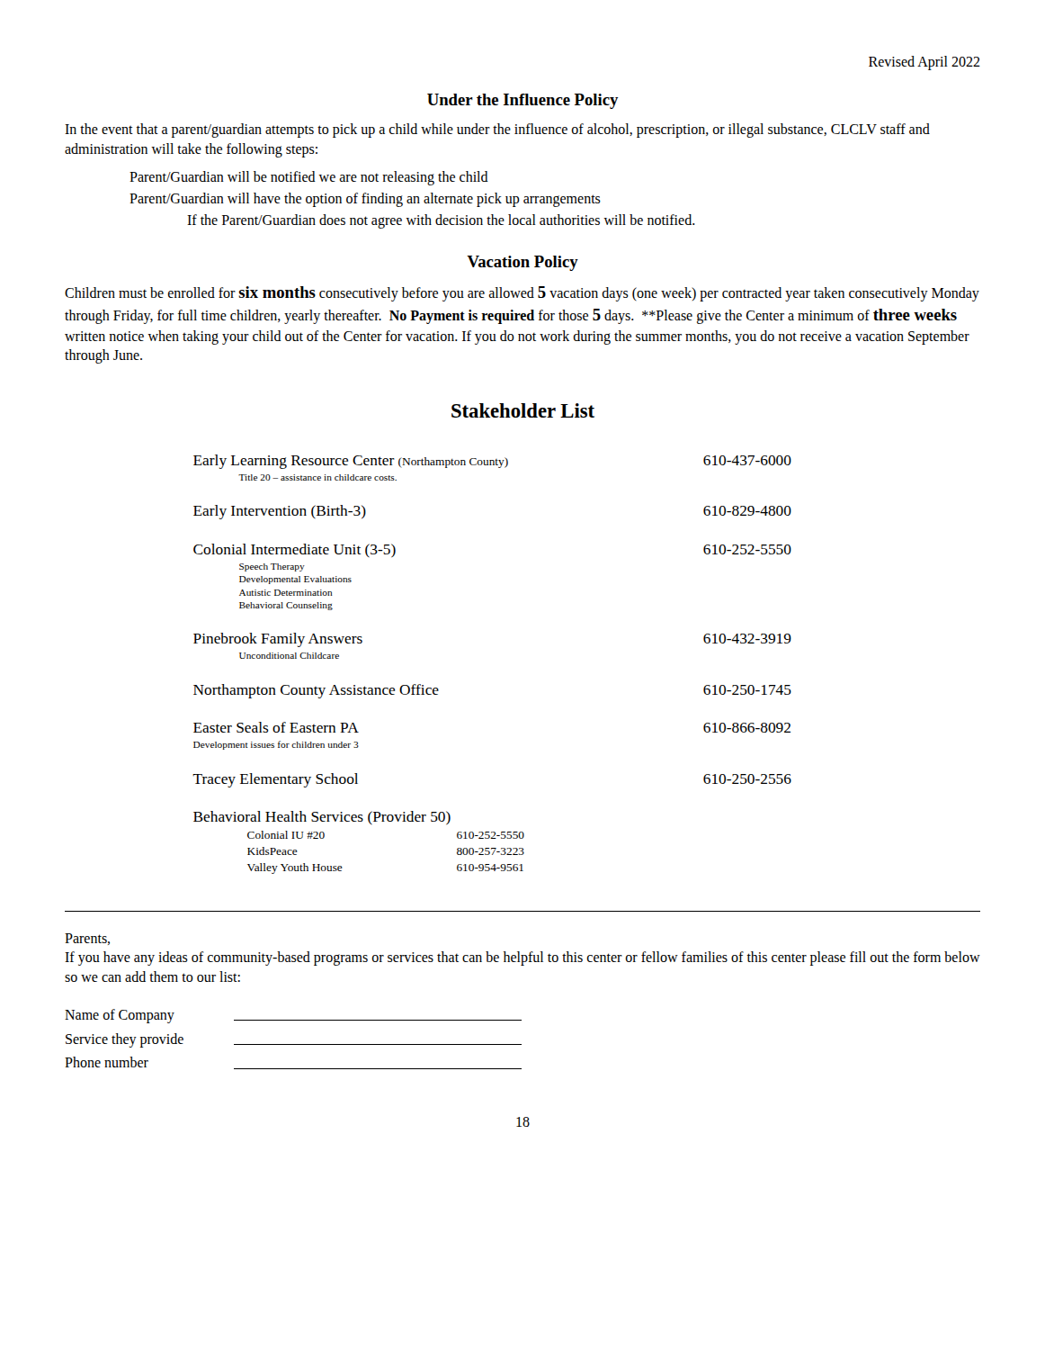Revised April 2022
Under the Influence Policy
In the event that a parent/guardian attempts to pick up a child while under the influence of alcohol, prescription, or illegal substance, CLCLV staff and administration will take the following steps:
Parent/Guardian will be notified we are not releasing the child
Parent/Guardian will have the option of finding an alternate pick up arrangements
If the Parent/Guardian does not agree with decision the local authorities will be notified.
Vacation Policy
Children must be enrolled for six months consecutively before you are allowed 5 vacation days (one week) per contracted year taken consecutively Monday through Friday, for full time children, yearly thereafter. No Payment is required for those 5 days. **Please give the Center a minimum of three weeks written notice when taking your child out of the Center for vacation. If you do not work during the summer months, you do not receive a vacation September through June.
Stakeholder List
| Early Learning Resource Center (Northampton County) Title 20 – assistance in childcare costs. | 610-437-6000 |
| Early Intervention (Birth-3) | 610-829-4800 |
| Colonial Intermediate Unit (3-5) Speech Therapy Developmental Evaluations Autistic Determination Behavioral Counseling | 610-252-5550 |
| Pinebrook Family Answers Unconditional Childcare | 610-432-3919 |
| Northampton County Assistance Office | 610-250-1745 |
| Easter Seals of Eastern PA Development issues for children under 3 | 610-866-8092 |
| Tracey Elementary School | 610-250-2556 |
| Behavioral Health Services (Provider 50) / Colonial IU #20 / 610-252-5550 / / KidsPeace / 800-257-3223 / / Valley Youth House / 610-954-9561 / |
Parents,
If you have any ideas of community-based programs or services that can be helpful to this center or fellow families of this center please fill out the form below so we can add them to our list:
| Name of Company | |
| Service they provide | |
| Phone number | |
18